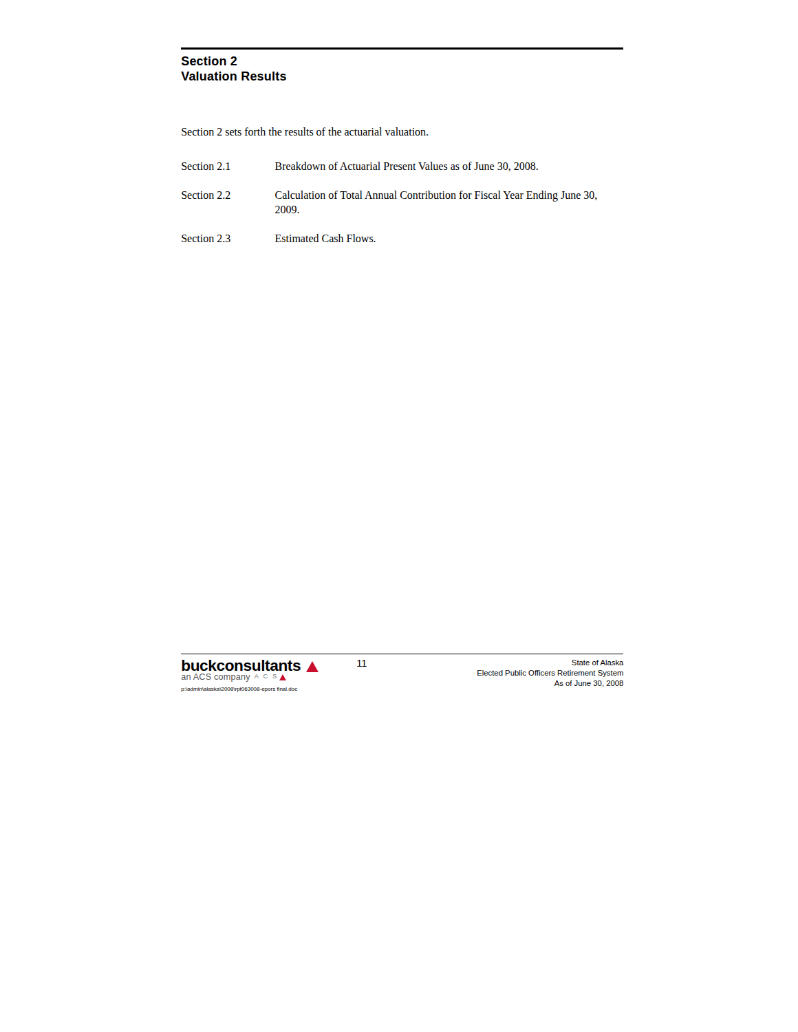Section 2
Valuation Results
Section 2 sets forth the results of the actuarial valuation.
| Section 2.1 | Breakdown of Actuarial Present Values as of June 30, 2008. |
| Section 2.2 | Calculation of Total Annual Contribution for Fiscal Year Ending June 30, 2009. |
| Section 2.3 | Estimated Cash Flows. |
| buck consultants an ACS company A C S p:\admin\alaska\2008\rpt063008-epors final.doc | 11 | State of Alaska Elected Public Officers Retirement System As of June 30, 2008 |